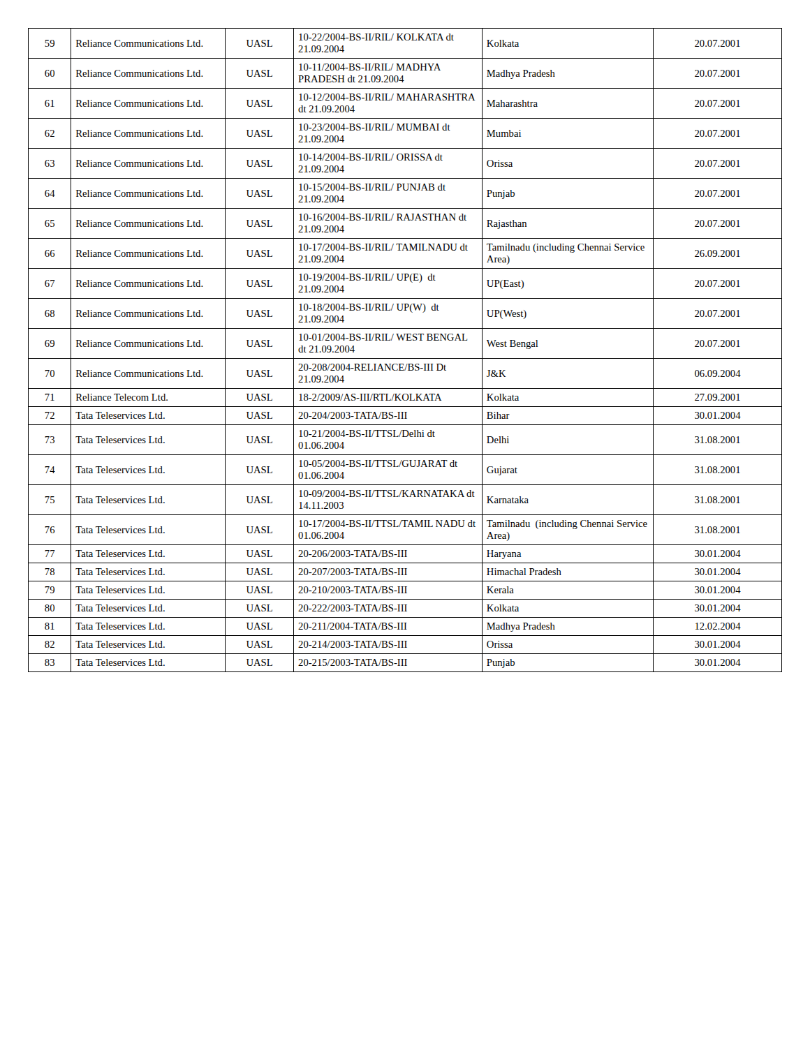| 59 | Reliance Communications Ltd. | UASL | 10-22/2004-BS-II/RIL/ KOLKATA dt 21.09.2004 | Kolkata | 20.07.2001 |
| 60 | Reliance Communications Ltd. | UASL | 10-11/2004-BS-II/RIL/ MADHYA PRADESH dt 21.09.2004 | Madhya Pradesh | 20.07.2001 |
| 61 | Reliance Communications Ltd. | UASL | 10-12/2004-BS-II/RIL/ MAHARASHTRA dt 21.09.2004 | Maharashtra | 20.07.2001 |
| 62 | Reliance Communications Ltd. | UASL | 10-23/2004-BS-II/RIL/ MUMBAI dt 21.09.2004 | Mumbai | 20.07.2001 |
| 63 | Reliance Communications Ltd. | UASL | 10-14/2004-BS-II/RIL/ ORISSA dt 21.09.2004 | Orissa | 20.07.2001 |
| 64 | Reliance Communications Ltd. | UASL | 10-15/2004-BS-II/RIL/ PUNJAB dt 21.09.2004 | Punjab | 20.07.2001 |
| 65 | Reliance Communications Ltd. | UASL | 10-16/2004-BS-II/RIL/ RAJASTHAN dt 21.09.2004 | Rajasthan | 20.07.2001 |
| 66 | Reliance Communications Ltd. | UASL | 10-17/2004-BS-II/RIL/ TAMILNADU dt 21.09.2004 | Tamilnadu (including Chennai Service Area) | 26.09.2001 |
| 67 | Reliance Communications Ltd. | UASL | 10-19/2004-BS-II/RIL/ UP(E) dt 21.09.2004 | UP(East) | 20.07.2001 |
| 68 | Reliance Communications Ltd. | UASL | 10-18/2004-BS-II/RIL/ UP(W) dt 21.09.2004 | UP(West) | 20.07.2001 |
| 69 | Reliance Communications Ltd. | UASL | 10-01/2004-BS-II/RIL/ WEST BENGAL dt 21.09.2004 | West Bengal | 20.07.2001 |
| 70 | Reliance Communications Ltd. | UASL | 20-208/2004-RELIANCE/BS-III Dt 21.09.2004 | J&K | 06.09.2004 |
| 71 | Reliance Telecom Ltd. | UASL | 18-2/2009/AS-III/RTL/KOLKATA | Kolkata | 27.09.2001 |
| 72 | Tata Teleservices Ltd. | UASL | 20-204/2003-TATA/BS-III | Bihar | 30.01.2004 |
| 73 | Tata Teleservices Ltd. | UASL | 10-21/2004-BS-II/TTSL/Delhi dt 01.06.2004 | Delhi | 31.08.2001 |
| 74 | Tata Teleservices Ltd. | UASL | 10-05/2004-BS-II/TTSL/GUJARAT dt 01.06.2004 | Gujarat | 31.08.2001 |
| 75 | Tata Teleservices Ltd. | UASL | 10-09/2004-BS-II/TTSL/KARNATAKA dt 14.11.2003 | Karnataka | 31.08.2001 |
| 76 | Tata Teleservices Ltd. | UASL | 10-17/2004-BS-II/TTSL/TAMIL NADU dt 01.06.2004 | Tamilnadu (including Chennai Service Area) | 31.08.2001 |
| 77 | Tata Teleservices Ltd. | UASL | 20-206/2003-TATA/BS-III | Haryana | 30.01.2004 |
| 78 | Tata Teleservices Ltd. | UASL | 20-207/2003-TATA/BS-III | Himachal Pradesh | 30.01.2004 |
| 79 | Tata Teleservices Ltd. | UASL | 20-210/2003-TATA/BS-III | Kerala | 30.01.2004 |
| 80 | Tata Teleservices Ltd. | UASL | 20-222/2003-TATA/BS-III | Kolkata | 30.01.2004 |
| 81 | Tata Teleservices Ltd. | UASL | 20-211/2004-TATA/BS-III | Madhya Pradesh | 12.02.2004 |
| 82 | Tata Teleservices Ltd. | UASL | 20-214/2003-TATA/BS-III | Orissa | 30.01.2004 |
| 83 | Tata Teleservices Ltd. | UASL | 20-215/2003-TATA/BS-III | Punjab | 30.01.2004 |